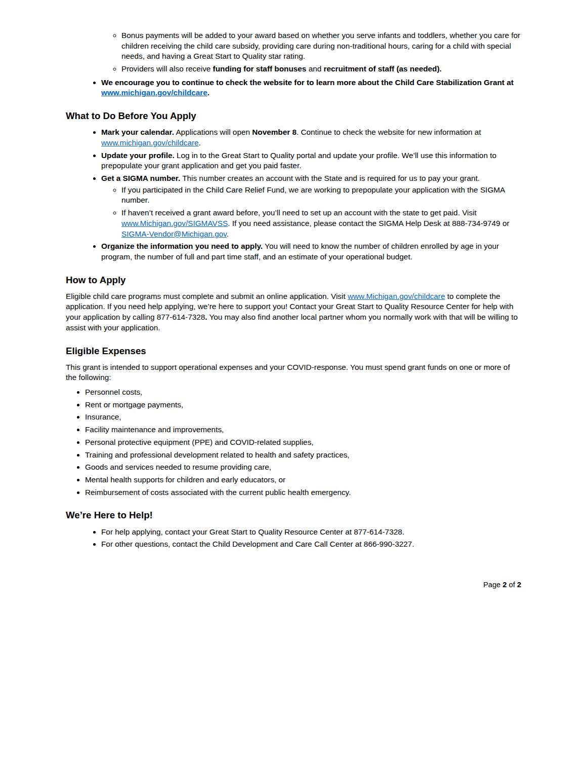Bonus payments will be added to your award based on whether you serve infants and toddlers, whether you care for children receiving the child care subsidy, providing care during non-traditional hours, caring for a child with special needs, and having a Great Start to Quality star rating.
Providers will also receive funding for staff bonuses and recruitment of staff (as needed).
We encourage you to continue to check the website for to learn more about the Child Care Stabilization Grant at www.michigan.gov/childcare.
What to Do Before You Apply
Mark your calendar. Applications will open November 8. Continue to check the website for new information at www.michigan.gov/childcare.
Update your profile. Log in to the Great Start to Quality portal and update your profile. We’ll use this information to prepopulate your grant application and get you paid faster.
Get a SIGMA number. This number creates an account with the State and is required for us to pay your grant.
If you participated in the Child Care Relief Fund, we are working to prepopulate your application with the SIGMA number.
If haven’t received a grant award before, you’ll need to set up an account with the state to get paid. Visit www.Michigan.gov/SIGMAVSS. If you need assistance, please contact the SIGMA Help Desk at 888-734-9749 or SIGMA-Vendor@Michigan.gov.
Organize the information you need to apply. You will need to know the number of children enrolled by age in your program, the number of full and part time staff, and an estimate of your operational budget.
How to Apply
Eligible child care programs must complete and submit an online application. Visit www.Michigan.gov/childcare to complete the application. If you need help applying, we’re here to support you! Contact your Great Start to Quality Resource Center for help with your application by calling 877-614-7328. You may also find another local partner whom you normally work with that will be willing to assist with your application.
Eligible Expenses
This grant is intended to support operational expenses and your COVID-response. You must spend grant funds on one or more of the following:
Personnel costs,
Rent or mortgage payments,
Insurance,
Facility maintenance and improvements,
Personal protective equipment (PPE) and COVID-related supplies,
Training and professional development related to health and safety practices,
Goods and services needed to resume providing care,
Mental health supports for children and early educators, or
Reimbursement of costs associated with the current public health emergency.
We’re Here to Help!
For help applying, contact your Great Start to Quality Resource Center at 877-614-7328.
For other questions, contact the Child Development and Care Call Center at 866-990-3227.
Page 2 of 2